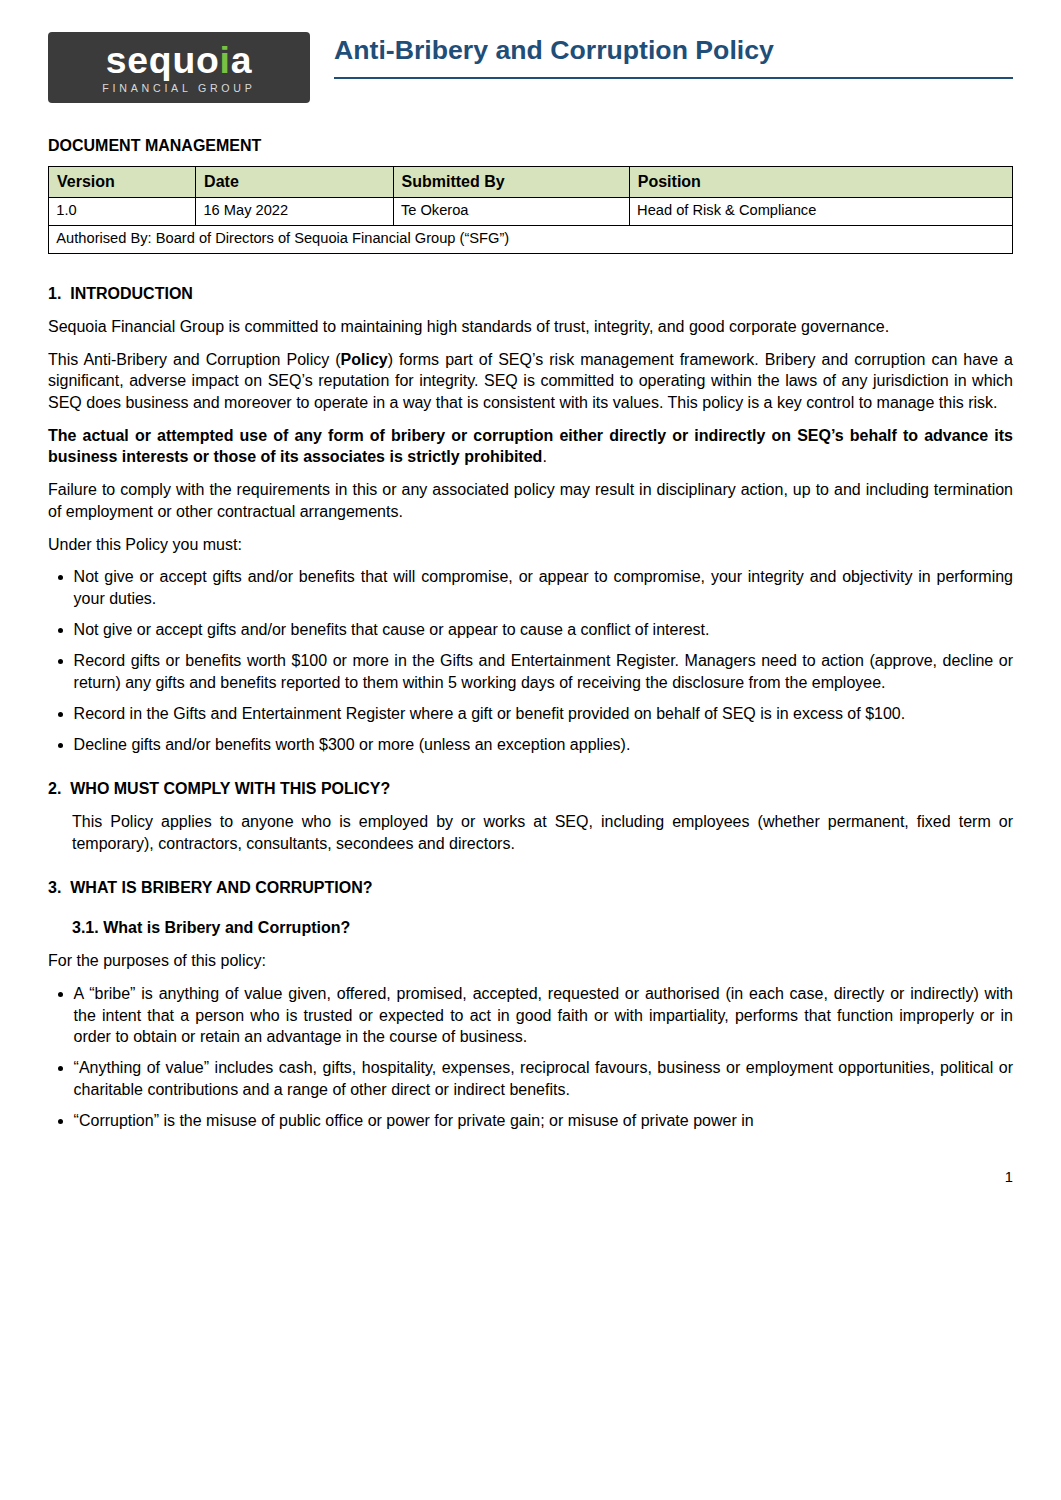sequoia
FINANCIAL GROUP
Anti-Bribery and Corruption Policy
Document Management
| Version | Date | Submitted By | Position |
| --- | --- | --- | --- |
| 1.0 | 16 May 2022 | Te Okeroa | Head of Risk & Compliance |
| Authorised By: Board of Directors of Sequoia Financial Group (“SFG”) |
1. Introduction
Sequoia Financial Group is committed to maintaining high standards of trust, integrity, and good corporate governance.
This Anti-Bribery and Corruption Policy (Policy) forms part of SEQ’s risk management framework. Bribery and corruption can have a significant, adverse impact on SEQ’s reputation for integrity. SEQ is committed to operating within the laws of any jurisdiction in which SEQ does business and moreover to operate in a way that is consistent with its values. This policy is a key control to manage this risk.
The actual or attempted use of any form of bribery or corruption either directly or indirectly on SEQ’s behalf to advance its business interests or those of its associates is strictly prohibited.
Failure to comply with the requirements in this or any associated policy may result in disciplinary action, up to and including termination of employment or other contractual arrangements.
Under this Policy you must:
Not give or accept gifts and/or benefits that will compromise, or appear to compromise, your integrity and objectivity in performing your duties.
Not give or accept gifts and/or benefits that cause or appear to cause a conflict of interest.
Record gifts or benefits worth $100 or more in the Gifts and Entertainment Register. Managers need to action (approve, decline or return) any gifts and benefits reported to them within 5 working days of receiving the disclosure from the employee.
Record in the Gifts and Entertainment Register where a gift or benefit provided on behalf of SEQ is in excess of $100.
Decline gifts and/or benefits worth $300 or more (unless an exception applies).
2. Who must comply with this policy?
This Policy applies to anyone who is employed by or works at SEQ, including employees (whether permanent, fixed term or temporary), contractors, consultants, secondees and directors.
3. What is bribery and corruption?
3.1. What is Bribery and Corruption?
For the purposes of this policy:
A “bribe” is anything of value given, offered, promised, accepted, requested or authorised (in each case, directly or indirectly) with the intent that a person who is trusted or expected to act in good faith or with impartiality, performs that function improperly or in order to obtain or retain an advantage in the course of business.
“Anything of value” includes cash, gifts, hospitality, expenses, reciprocal favours, business or employment opportunities, political or charitable contributions and a range of other direct or indirect benefits.
“Corruption” is the misuse of public office or power for private gain; or misuse of private power in
1